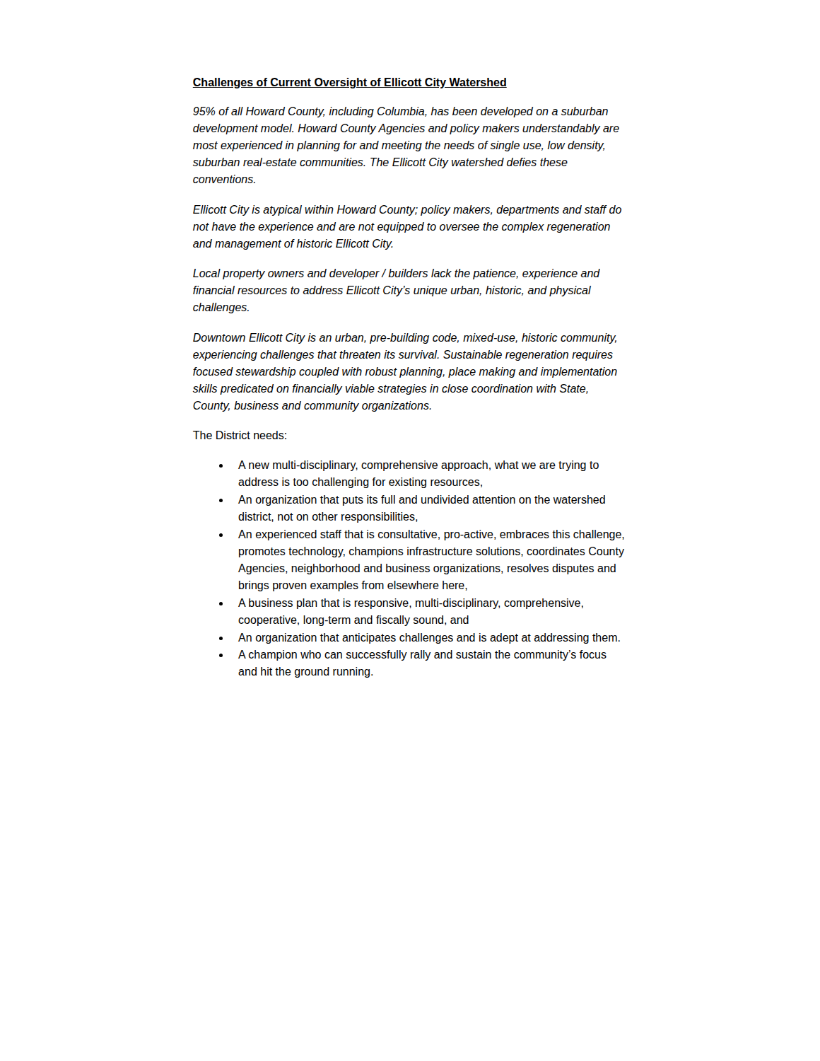Challenges of Current Oversight of Ellicott City Watershed
95% of all Howard County, including Columbia, has been developed on a suburban development model. Howard County Agencies and policy makers understandably are most experienced in planning for and meeting the needs of single use, low density, suburban real-estate communities. The Ellicott City watershed defies these conventions.
Ellicott City is atypical within Howard County; policy makers, departments and staff do not have the experience and are not equipped to oversee the complex regeneration and management of historic Ellicott City.
Local property owners and developer / builders lack the patience, experience and financial resources to address Ellicott City’s unique urban, historic, and physical challenges.
Downtown Ellicott City is an urban, pre-building code, mixed-use, historic community, experiencing challenges that threaten its survival. Sustainable regeneration requires focused stewardship coupled with robust planning, place making and implementation skills predicated on financially viable strategies in close coordination with State, County, business and community organizations.
The District needs:
A new multi-disciplinary, comprehensive approach, what we are trying to address is too challenging for existing resources,
An organization that puts its full and undivided attention on the watershed district, not on other responsibilities,
An experienced staff that is consultative, pro-active, embraces this challenge, promotes technology, champions infrastructure solutions, coordinates County Agencies, neighborhood and business organizations, resolves disputes and brings proven examples from elsewhere here,
A business plan that is responsive, multi-disciplinary, comprehensive, cooperative, long-term and fiscally sound, and
An organization that anticipates challenges and is adept at addressing them.
A champion who can successfully rally and sustain the community’s focus and hit the ground running.